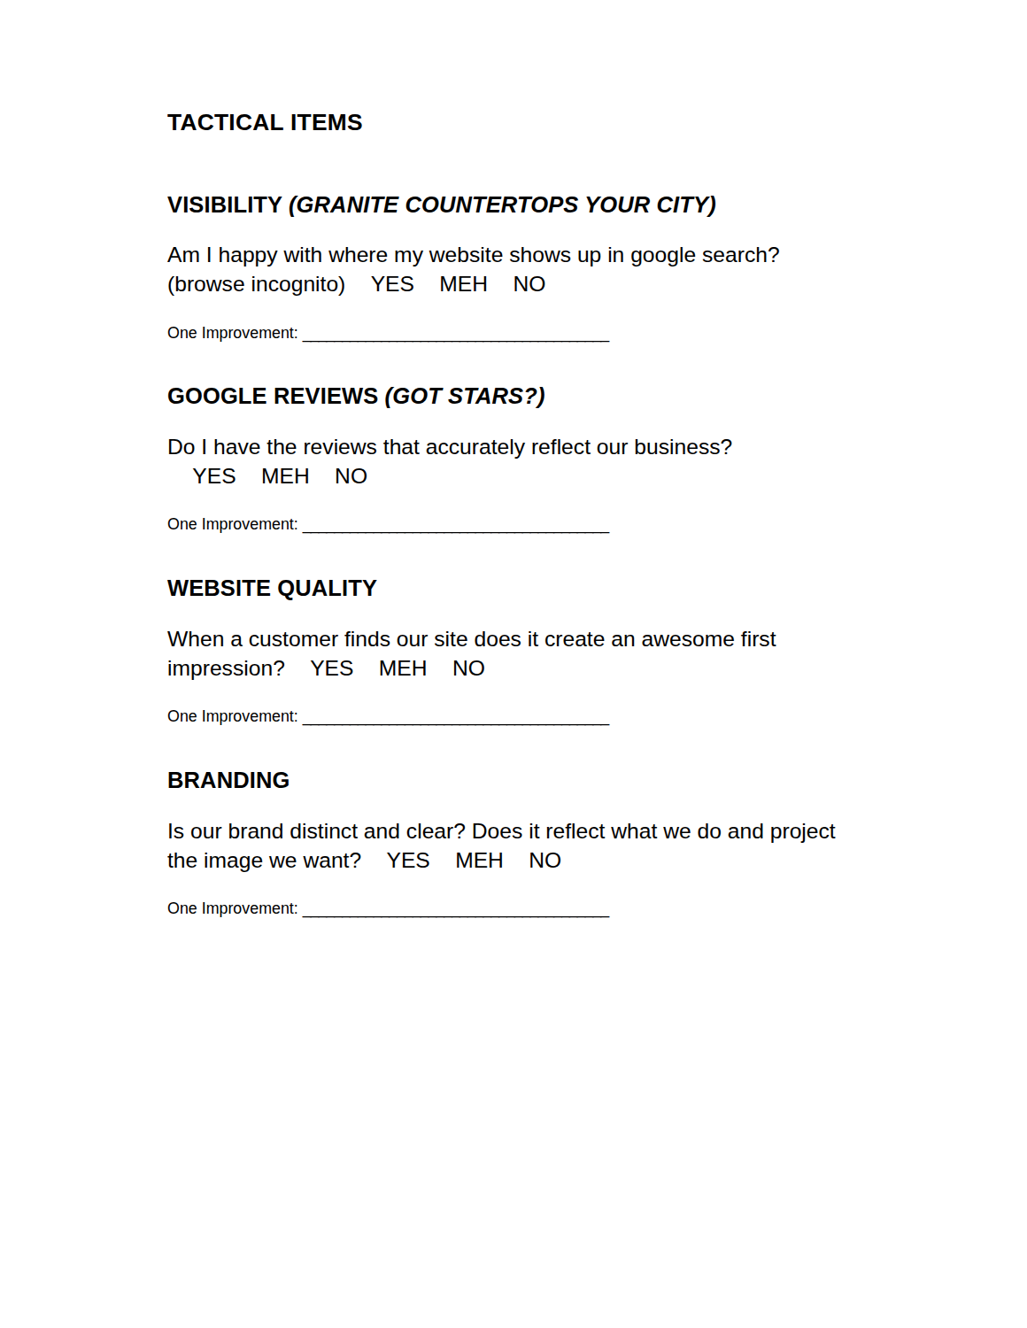TACTICAL ITEMS
VISIBILITY (GRANITE COUNTERTOPS YOUR CITY)
Am I happy with where my website shows up in google search? (browse incognito)YES MEH NO
One Improvement: _______________________________________
GOOGLE REVIEWS (GOT STARS?)
Do I have the reviews that accurately reflect our business?YES MEH NO
One Improvement: _______________________________________
WEBSITE QUALITY
When a customer finds our site does it create an awesome first impression?YES MEH NO
One Improvement: _______________________________________
BRANDING
Is our brand distinct and clear? Does it reflect what we do and project the image we want?YES MEH NO
One Improvement: _______________________________________